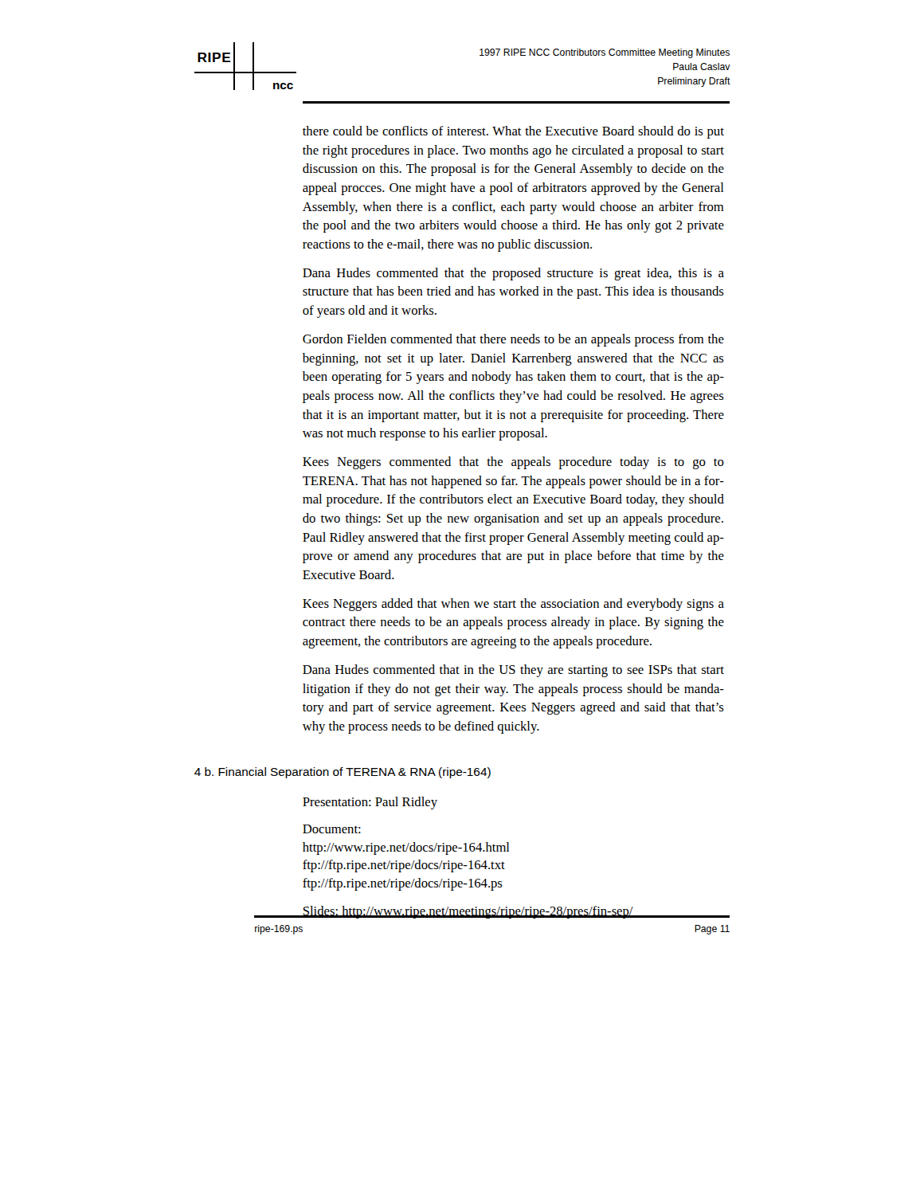RIPE
ncc
1997 RIPE NCC Contributors Committee Meeting Minutes
Paula Caslav
Preliminary Draft
there could be conflicts of interest. What the Executive Board should do is put the right procedures in place. Two months ago he circulated a proposal to start discussion on this. The proposal is for the General Assembly to decide on the appeal procces. One might have a pool of arbitrators approved by the General Assembly, when there is a conflict, each party would choose an arbiter from the pool and the two arbiters would choose a third. He has only got 2 private reactions to the e-mail, there was no public discussion.
Dana Hudes commented that the proposed structure is great idea, this is a structure that has been tried and has worked in the past. This idea is thousands of years old and it works.
Gordon Fielden commented that there needs to be an appeals process from the beginning, not set it up later. Daniel Karrenberg answered that the NCC as been operating for 5 years and nobody has taken them to court, that is the appeals process now. All the conflicts they’ve had could be resolved. He agrees that it is an important matter, but it is not a prerequisite for proceeding. There was not much response to his earlier proposal.
Kees Neggers commented that the appeals procedure today is to go to TERENA. That has not happened so far. The appeals power should be in a formal procedure. If the contributors elect an Executive Board today, they should do two things: Set up the new organisation and set up an appeals procedure. Paul Ridley answered that the first proper General Assembly meeting could approve or amend any procedures that are put in place before that time by the Executive Board.
Kees Neggers added that when we start the association and everybody signs a contract there needs to be an appeals process already in place. By signing the agreement, the contributors are agreeing to the appeals procedure.
Dana Hudes commented that in the US they are starting to see ISPs that start litigation if they do not get their way. The appeals process should be mandatory and part of service agreement. Kees Neggers agreed and said that that’s why the process needs to be defined quickly.
4 b. Financial Separation of TERENA & RNA (ripe-164)
Presentation: Paul Ridley
Document:
http://www.ripe.net/docs/ripe-164.html
ftp://ftp.ripe.net/ripe/docs/ripe-164.txt
ftp://ftp.ripe.net/ripe/docs/ripe-164.ps
Slides: http://www.ripe.net/meetings/ripe/ripe-28/pres/fin-sep/
ripe-169.ps Page 11